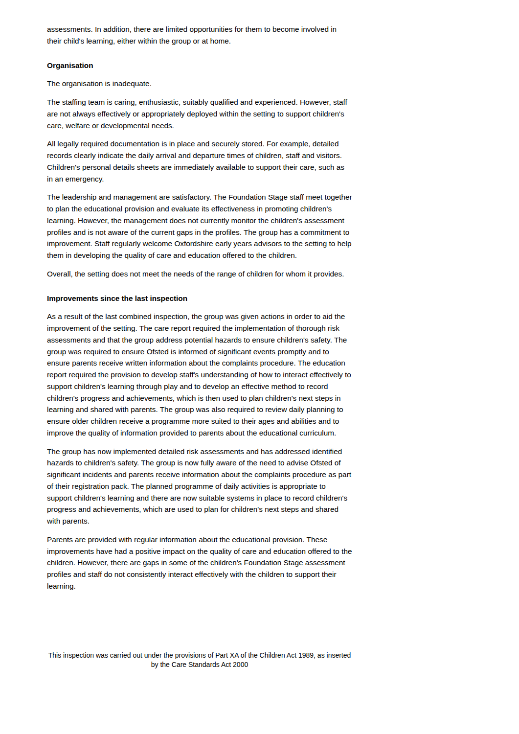assessments. In addition, there are limited opportunities for them to become involved in their child's learning, either within the group or at home.
Organisation
The organisation is inadequate.
The staffing team is caring, enthusiastic, suitably qualified and experienced. However, staff are not always effectively or appropriately deployed within the setting to support children's care, welfare or developmental needs.
All legally required documentation is in place and securely stored. For example, detailed records clearly indicate the daily arrival and departure times of children, staff and visitors. Children's personal details sheets are immediately available to support their care, such as in an emergency.
The leadership and management are satisfactory. The Foundation Stage staff meet together to plan the educational provision and evaluate its effectiveness in promoting children's learning. However, the management does not currently monitor the children's assessment profiles and is not aware of the current gaps in the profiles. The group has a commitment to improvement. Staff regularly welcome Oxfordshire early years advisors to the setting to help them in developing the quality of care and education offered to the children.
Overall, the setting does not meet the needs of the range of children for whom it provides.
Improvements since the last inspection
As a result of the last combined inspection, the group was given actions in order to aid the improvement of the setting. The care report required the implementation of thorough risk assessments and that the group address potential hazards to ensure children's safety. The group was required to ensure Ofsted is informed of significant events promptly and to ensure parents receive written information about the complaints procedure. The education report required the provision to develop staff's understanding of how to interact effectively to support children's learning through play and to develop an effective method to record children's progress and achievements, which is then used to plan children's next steps in learning and shared with parents. The group was also required to review daily planning to ensure older children receive a programme more suited to their ages and abilities and to improve the quality of information provided to parents about the educational curriculum.
The group has now implemented detailed risk assessments and has addressed identified hazards to children's safety. The group is now fully aware of the need to advise Ofsted of significant incidents and parents receive information about the complaints procedure as part of their registration pack. The planned programme of daily activities is appropriate to support children's learning and there are now suitable systems in place to record children's progress and achievements, which are used to plan for children's next steps and shared with parents.
Parents are provided with regular information about the educational provision. These improvements have had a positive impact on the quality of care and education offered to the children. However, there are gaps in some of the children's Foundation Stage assessment profiles and staff do not consistently interact effectively with the children to support their learning.
This inspection was carried out under the provisions of Part XA of the Children Act 1989, as inserted by the Care Standards Act 2000